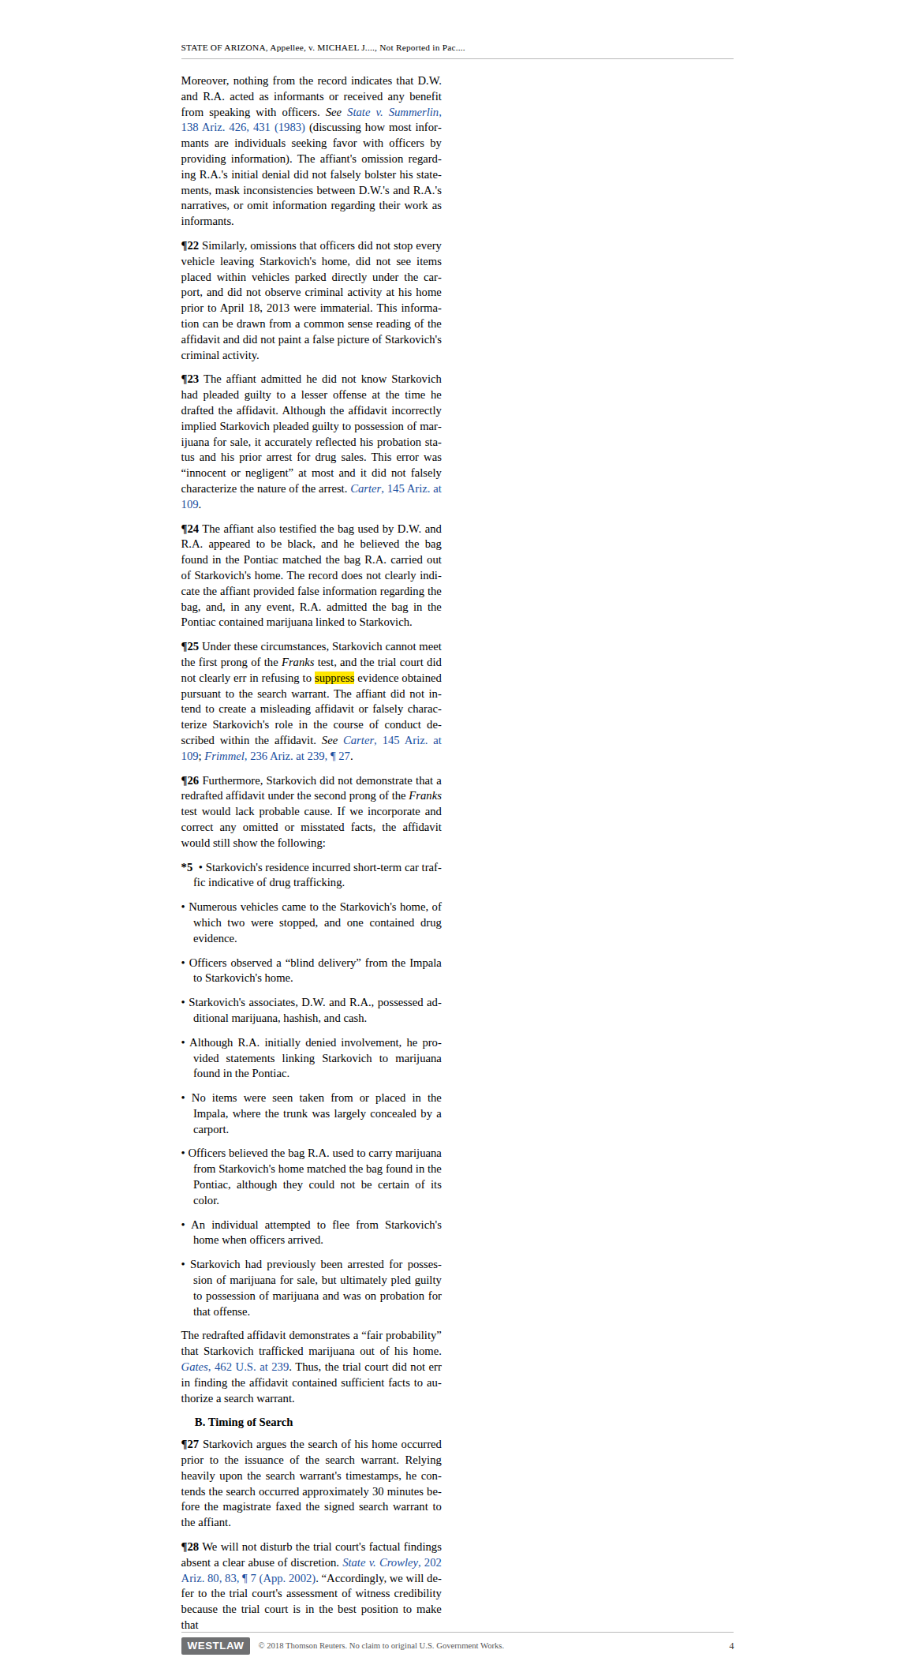STATE OF ARIZONA, Appellee, v. MICHAEL J...., Not Reported in Pac....
Moreover, nothing from the record indicates that D.W. and R.A. acted as informants or received any benefit from speaking with officers. See State v. Summerlin, 138 Ariz. 426, 431 (1983) (discussing how most informants are individuals seeking favor with officers by providing information). The affiant's omission regarding R.A.'s initial denial did not falsely bolster his statements, mask inconsistencies between D.W.'s and R.A.'s narratives, or omit information regarding their work as informants.
¶22 Similarly, omissions that officers did not stop every vehicle leaving Starkovich's home, did not see items placed within vehicles parked directly under the carport, and did not observe criminal activity at his home prior to April 18, 2013 were immaterial. This information can be drawn from a common sense reading of the affidavit and did not paint a false picture of Starkovich's criminal activity.
¶23 The affiant admitted he did not know Starkovich had pleaded guilty to a lesser offense at the time he drafted the affidavit. Although the affidavit incorrectly implied Starkovich pleaded guilty to possession of marijuana for sale, it accurately reflected his probation status and his prior arrest for drug sales. This error was “innocent or negligent” at most and it did not falsely characterize the nature of the arrest. Carter, 145 Ariz. at 109.
¶24 The affiant also testified the bag used by D.W. and R.A. appeared to be black, and he believed the bag found in the Pontiac matched the bag R.A. carried out of Starkovich's home. The record does not clearly indicate the affiant provided false information regarding the bag, and, in any event, R.A. admitted the bag in the Pontiac contained marijuana linked to Starkovich.
¶25 Under these circumstances, Starkovich cannot meet the first prong of the Franks test, and the trial court did not clearly err in refusing to suppress evidence obtained pursuant to the search warrant. The affiant did not intend to create a misleading affidavit or falsely characterize Starkovich's role in the course of conduct described within the affidavit. See Carter, 145 Ariz. at 109; Frimmel, 236 Ariz. at 239, ¶ 27.
¶26 Furthermore, Starkovich did not demonstrate that a redrafted affidavit under the second prong of the Franks test would lack probable cause. If we incorporate and correct any omitted or misstated facts, the affidavit would still show the following:
*5 • Starkovich's residence incurred short-term car traffic indicative of drug trafficking.
• Numerous vehicles came to the Starkovich's home, of which two were stopped, and one contained drug evidence.
• Officers observed a “blind delivery” from the Impala to Starkovich's home.
• Starkovich's associates, D.W. and R.A., possessed additional marijuana, hashish, and cash.
• Although R.A. initially denied involvement, he provided statements linking Starkovich to marijuana found in the Pontiac.
• No items were seen taken from or placed in the Impala, where the trunk was largely concealed by a carport.
• Officers believed the bag R.A. used to carry marijuana from Starkovich's home matched the bag found in the Pontiac, although they could not be certain of its color.
• An individual attempted to flee from Starkovich's home when officers arrived.
• Starkovich had previously been arrested for possession of marijuana for sale, but ultimately pled guilty to possession of marijuana and was on probation for that offense.
The redrafted affidavit demonstrates a “fair probability” that Starkovich trafficked marijuana out of his home. Gates, 462 U.S. at 239. Thus, the trial court did not err in finding the affidavit contained sufficient facts to authorize a search warrant.
B. Timing of Search
¶27 Starkovich argues the search of his home occurred prior to the issuance of the search warrant. Relying heavily upon the search warrant's timestamps, he contends the search occurred approximately 30 minutes before the magistrate faxed the signed search warrant to the affiant.
¶28 We will not disturb the trial court's factual findings absent a clear abuse of discretion. State v. Crowley, 202 Ariz. 80, 83, ¶ 7 (App. 2002). “Accordingly, we will defer to the trial court's assessment of witness credibility because the trial court is in the best position to make that
WESTLAW © 2018 Thomson Reuters. No claim to original U.S. Government Works. 4